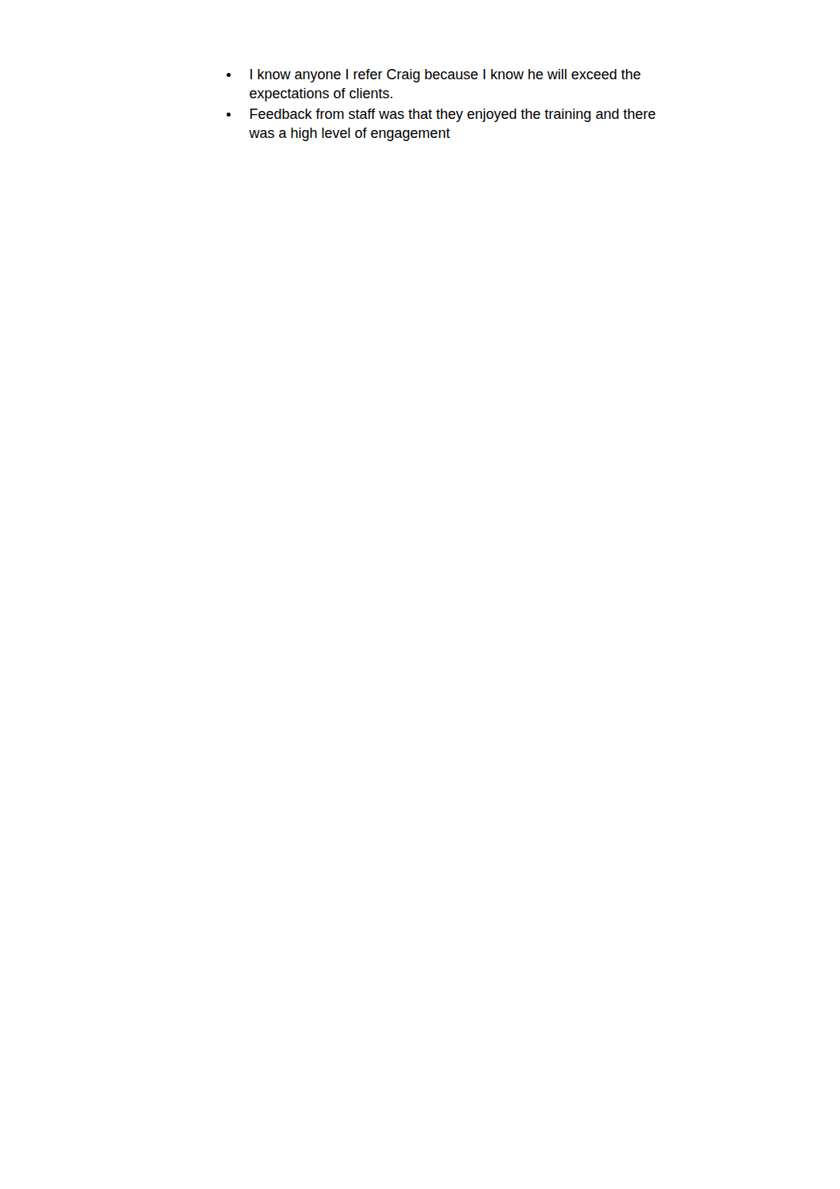I know anyone I refer Craig because I know he will exceed the expectations of clients.
Feedback from staff was that they enjoyed the training and there was a high level of engagement